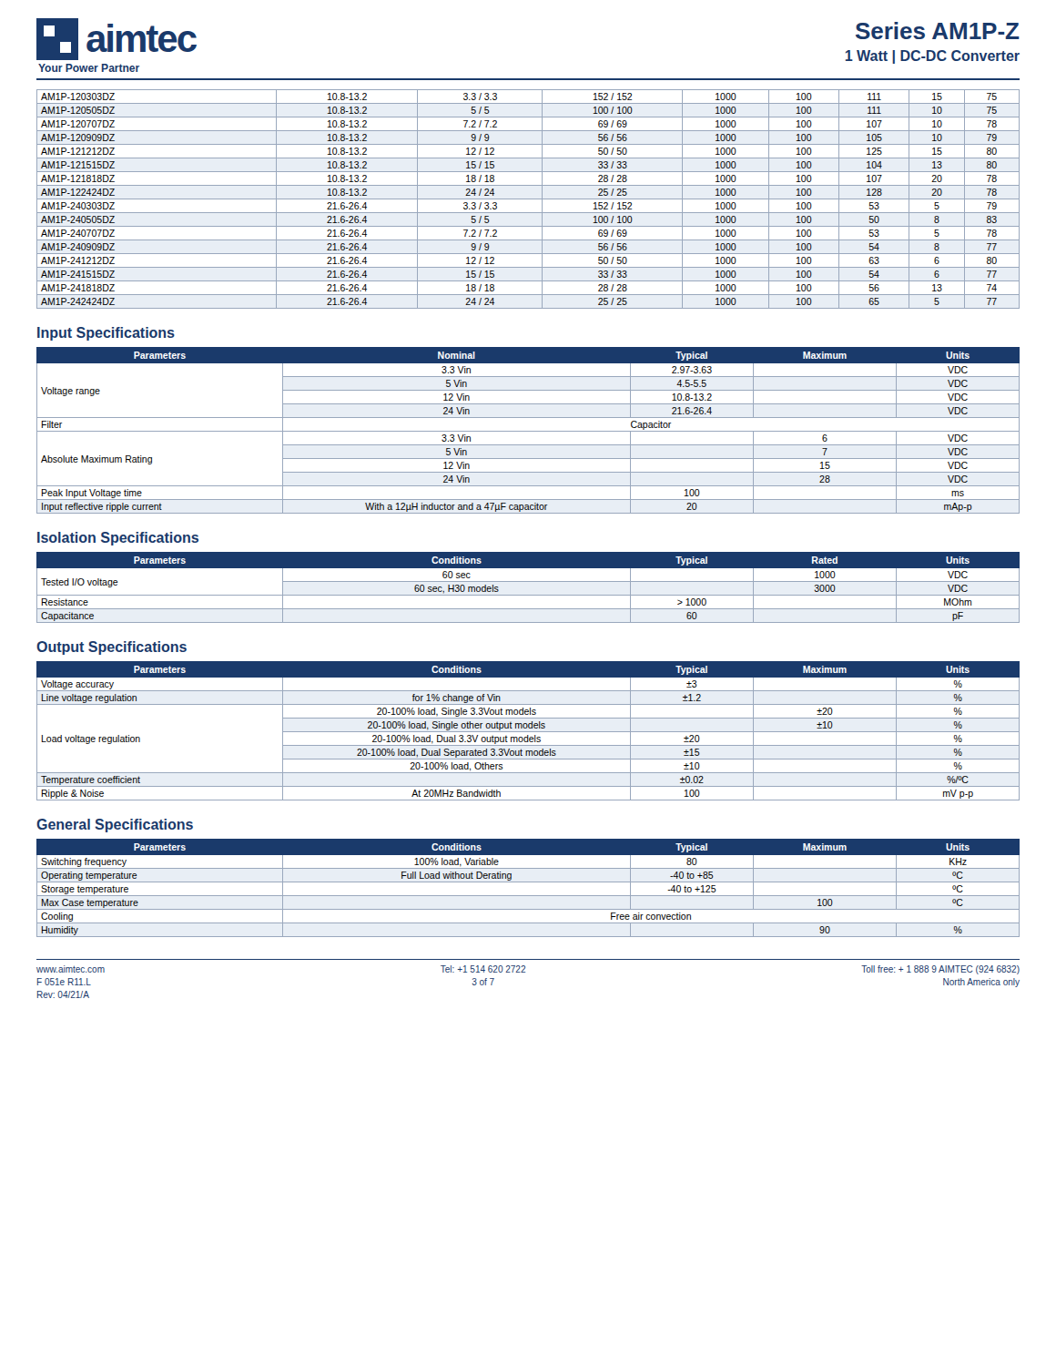aimtec
Your Power Partner
Series AM1P-Z
1 Watt | DC-DC Converter
| AM1P-120303DZ | 10.8-13.2 | 3.3 / 3.3 | 152 / 152 | 1000 | 100 | 111 | 15 | 75 |
| AM1P-120505DZ | 10.8-13.2 | 5 / 5 | 100 / 100 | 1000 | 100 | 111 | 10 | 75 |
| AM1P-120707DZ | 10.8-13.2 | 7.2 / 7.2 | 69 / 69 | 1000 | 100 | 107 | 10 | 78 |
| AM1P-120909DZ | 10.8-13.2 | 9 / 9 | 56 / 56 | 1000 | 100 | 105 | 10 | 79 |
| AM1P-121212DZ | 10.8-13.2 | 12 / 12 | 50 / 50 | 1000 | 100 | 125 | 15 | 80 |
| AM1P-121515DZ | 10.8-13.2 | 15 / 15 | 33 / 33 | 1000 | 100 | 104 | 13 | 80 |
| AM1P-121818DZ | 10.8-13.2 | 18 / 18 | 28 / 28 | 1000 | 100 | 107 | 20 | 78 |
| AM1P-122424DZ | 10.8-13.2 | 24 / 24 | 25 / 25 | 1000 | 100 | 128 | 20 | 78 |
| AM1P-240303DZ | 21.6-26.4 | 3.3 / 3.3 | 152 / 152 | 1000 | 100 | 53 | 5 | 79 |
| AM1P-240505DZ | 21.6-26.4 | 5 / 5 | 100 / 100 | 1000 | 100 | 50 | 8 | 83 |
| AM1P-240707DZ | 21.6-26.4 | 7.2 / 7.2 | 69 / 69 | 1000 | 100 | 53 | 5 | 78 |
| AM1P-240909DZ | 21.6-26.4 | 9 / 9 | 56 / 56 | 1000 | 100 | 54 | 8 | 77 |
| AM1P-241212DZ | 21.6-26.4 | 12 / 12 | 50 / 50 | 1000 | 100 | 63 | 6 | 80 |
| AM1P-241515DZ | 21.6-26.4 | 15 / 15 | 33 / 33 | 1000 | 100 | 54 | 6 | 77 |
| AM1P-241818DZ | 21.6-26.4 | 18 / 18 | 28 / 28 | 1000 | 100 | 56 | 13 | 74 |
| AM1P-242424DZ | 21.6-26.4 | 24 / 24 | 25 / 25 | 1000 | 100 | 65 | 5 | 77 |
Input Specifications
| Parameters | Nominal | Typical | Maximum | Units |
| --- | --- | --- | --- | --- |
| Voltage range | 3.3 Vin | 2.97-3.63 | | VDC |
| 5 Vin | 4.5-5.5 | | VDC |
| 12 Vin | 10.8-13.2 | | VDC |
| 24 Vin | 21.6-26.4 | | VDC |
| Filter | Capacitor |
| Absolute Maximum Rating | 3.3 Vin | | 6 | VDC |
| 5 Vin | | 7 | VDC |
| 12 Vin | | 15 | VDC |
| 24 Vin | | 28 | VDC |
| Peak Input Voltage time | | 100 | | ms |
| Input reflective ripple current | With a 12µH inductor and a 47µF capacitor | 20 | | mAp-p |
Isolation Specifications
| Parameters | Conditions | Typical | Rated | Units |
| --- | --- | --- | --- | --- |
| Tested I/O voltage | 60 sec | | 1000 | VDC |
| 60 sec, H30 models | | 3000 | VDC |
| Resistance | | > 1000 | | MOhm |
| Capacitance | | 60 | | pF |
Output Specifications
| Parameters | Conditions | Typical | Maximum | Units |
| --- | --- | --- | --- | --- |
| Voltage accuracy | | ±3 | | % |
| Line voltage regulation | for 1% change of Vin | ±1.2 | | % |
| Load voltage regulation | 20-100% load, Single 3.3Vout models | | ±20 | % |
| 20-100% load, Single other output models | | ±10 | % |
| 20-100% load, Dual 3.3V output models | ±20 | | % |
| 20-100% load, Dual Separated 3.3Vout models | ±15 | | % |
| 20-100% load, Others | ±10 | | % |
| Temperature coefficient | | ±0.02 | | %/ºC |
| Ripple & Noise | At 20MHz Bandwidth | 100 | | mV p-p |
General Specifications
| Parameters | Conditions | Typical | Maximum | Units |
| --- | --- | --- | --- | --- |
| Switching frequency | 100% load, Variable | 80 | | KHz |
| Operating temperature | Full Load without Derating | -40 to +85 | | ºC |
| Storage temperature | | -40 to +125 | | ºC |
| Max Case temperature | | | 100 | ºC |
| Cooling | Free air convection |
| Humidity | | | 90 | % |
www.aimtec.com
F 051e R11.L
Rev: 04/21/A
Tel: +1 514 620 2722
3 of 7
Toll free: + 1 888 9 AIMTEC (924 6832)
North America only